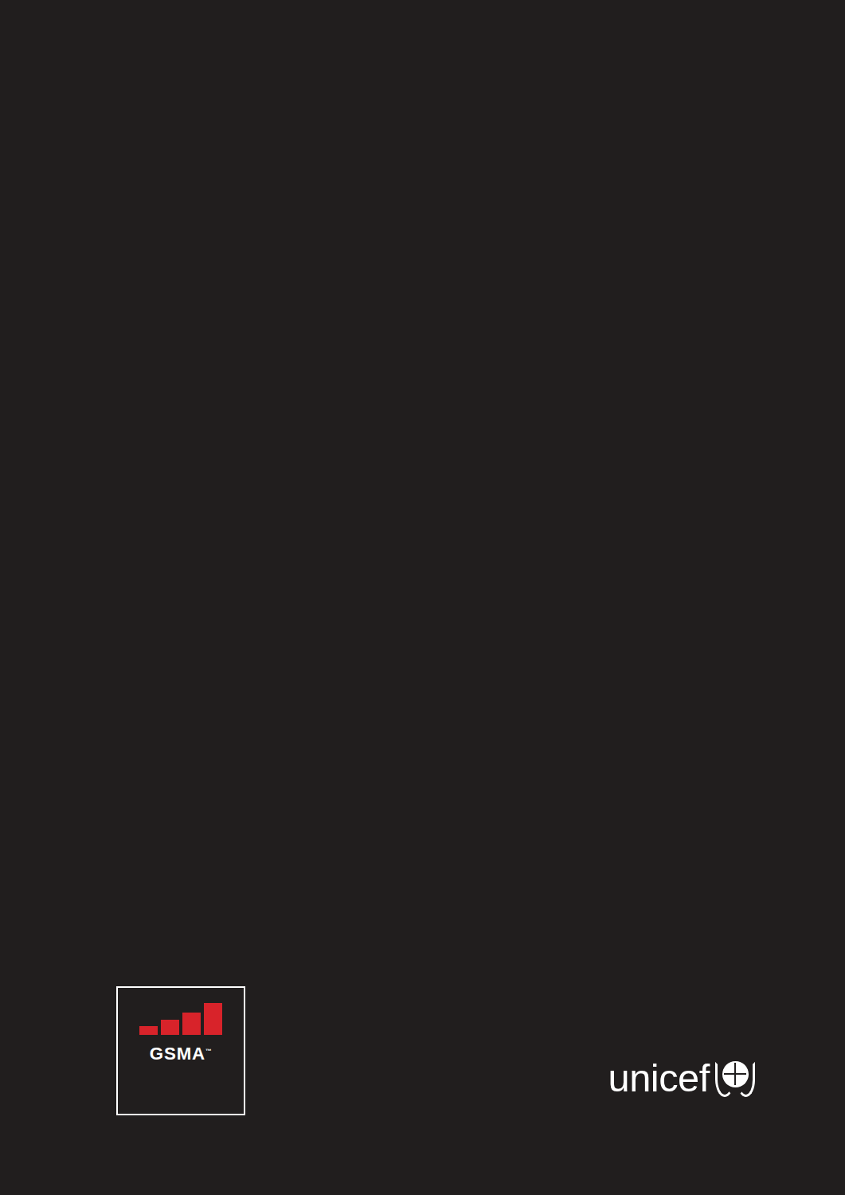GSMA™
unicef